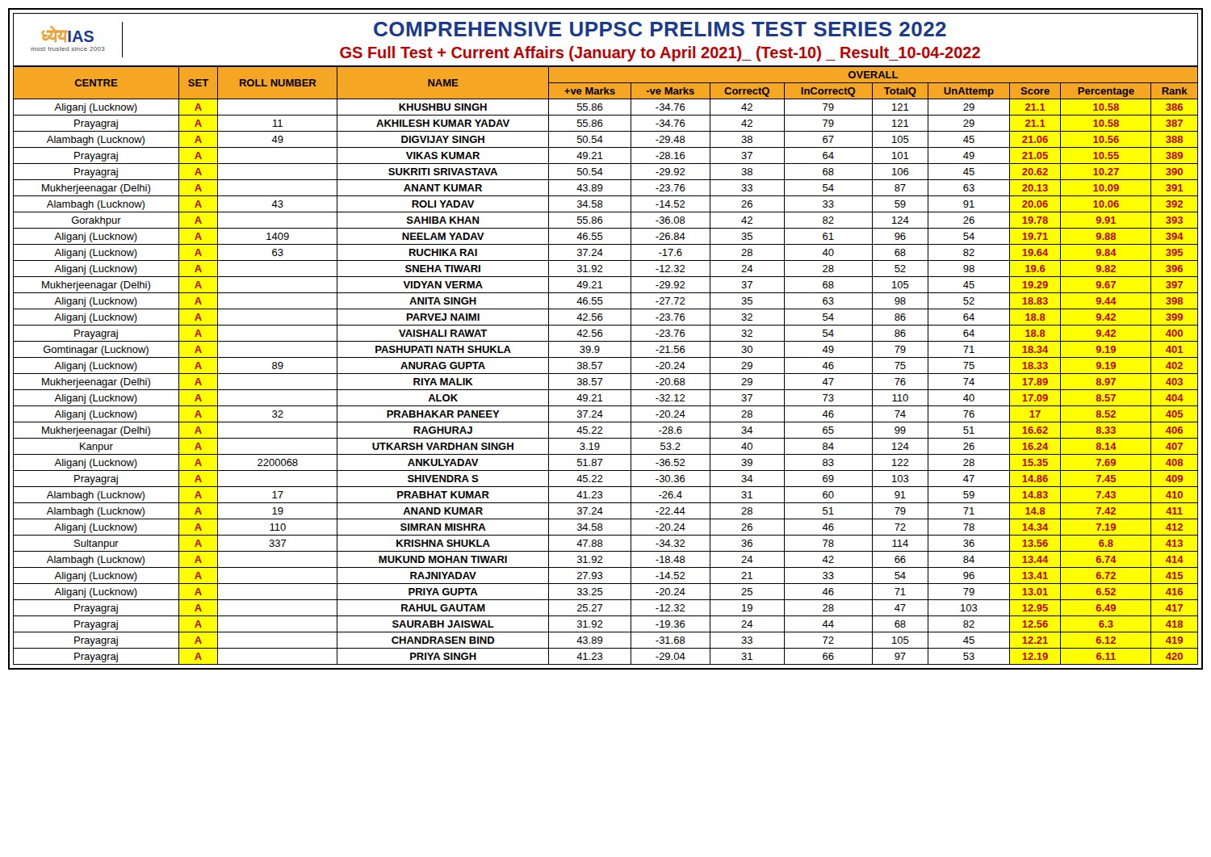ध्येयIAS most trusted since 2003
COMPREHENSIVE UPPSC PRELIMS TEST SERIES 2022
GS Full Test + Current Affairs (January to April 2021)_ (Test-10) _ Result_10-04-2022
| CENTRE | SET | ROLL NUMBER | NAME | OVERALL |
| --- | --- | --- | --- | --- |
| +ve Marks | -ve Marks | CorrectQ | InCorrectQ | TotalQ | UnAttemp | Score | Percentage | Rank |
| Aliganj (Lucknow) | A | | KHUSHBU SINGH | 55.86 | -34.76 | 42 | 79 | 121 | 29 | 21.1 | 10.58 | 386 |
| Prayagraj | A | 11 | AKHILESH KUMAR YADAV | 55.86 | -34.76 | 42 | 79 | 121 | 29 | 21.1 | 10.58 | 387 |
| Alambagh (Lucknow) | A | 49 | DIGVIJAY SINGH | 50.54 | -29.48 | 38 | 67 | 105 | 45 | 21.06 | 10.56 | 388 |
| Prayagraj | A | | VIKAS KUMAR | 49.21 | -28.16 | 37 | 64 | 101 | 49 | 21.05 | 10.55 | 389 |
| Prayagraj | A | | SUKRITI SRIVASTAVA | 50.54 | -29.92 | 38 | 68 | 106 | 45 | 20.62 | 10.27 | 390 |
| Mukherjeenagar (Delhi) | A | | ANANT KUMAR | 43.89 | -23.76 | 33 | 54 | 87 | 63 | 20.13 | 10.09 | 391 |
| Alambagh (Lucknow) | A | 43 | ROLI YADAV | 34.58 | -14.52 | 26 | 33 | 59 | 91 | 20.06 | 10.06 | 392 |
| Gorakhpur | A | | SAHIBA KHAN | 55.86 | -36.08 | 42 | 82 | 124 | 26 | 19.78 | 9.91 | 393 |
| Aliganj (Lucknow) | A | 1409 | NEELAM YADAV | 46.55 | -26.84 | 35 | 61 | 96 | 54 | 19.71 | 9.88 | 394 |
| Aliganj (Lucknow) | A | 63 | RUCHIKA RAI | 37.24 | -17.6 | 28 | 40 | 68 | 82 | 19.64 | 9.84 | 395 |
| Aliganj (Lucknow) | A | | SNEHA TIWARI | 31.92 | -12.32 | 24 | 28 | 52 | 98 | 19.6 | 9.82 | 396 |
| Mukherjeenagar (Delhi) | A | | VIDYAN VERMA | 49.21 | -29.92 | 37 | 68 | 105 | 45 | 19.29 | 9.67 | 397 |
| Aliganj (Lucknow) | A | | ANITA SINGH | 46.55 | -27.72 | 35 | 63 | 98 | 52 | 18.83 | 9.44 | 398 |
| Aliganj (Lucknow) | A | | PARVEJ NAIMI | 42.56 | -23.76 | 32 | 54 | 86 | 64 | 18.8 | 9.42 | 399 |
| Prayagraj | A | | VAISHALI RAWAT | 42.56 | -23.76 | 32 | 54 | 86 | 64 | 18.8 | 9.42 | 400 |
| Gomtinagar (Lucknow) | A | | PASHUPATI NATH SHUKLA | 39.9 | -21.56 | 30 | 49 | 79 | 71 | 18.34 | 9.19 | 401 |
| Aliganj (Lucknow) | A | 89 | ANURAG GUPTA | 38.57 | -20.24 | 29 | 46 | 75 | 75 | 18.33 | 9.19 | 402 |
| Mukherjeenagar (Delhi) | A | | RIYA MALIK | 38.57 | -20.68 | 29 | 47 | 76 | 74 | 17.89 | 8.97 | 403 |
| Aliganj (Lucknow) | A | | ALOK | 49.21 | -32.12 | 37 | 73 | 110 | 40 | 17.09 | 8.57 | 404 |
| Aliganj (Lucknow) | A | 32 | PRABHAKAR PANEEY | 37.24 | -20.24 | 28 | 46 | 74 | 76 | 17 | 8.52 | 405 |
| Mukherjeenagar (Delhi) | A | | RAGHURAJ | 45.22 | -28.6 | 34 | 65 | 99 | 51 | 16.62 | 8.33 | 406 |
| Kanpur | A | | UTKARSH VARDHAN SINGH | 3.19 | 53.2 | 40 | 84 | 124 | 26 | 16.24 | 8.14 | 407 |
| Aliganj (Lucknow) | A | 2200068 | ANKULYADAV | 51.87 | -36.52 | 39 | 83 | 122 | 28 | 15.35 | 7.69 | 408 |
| Prayagraj | A | | SHIVENDRA S | 45.22 | -30.36 | 34 | 69 | 103 | 47 | 14.86 | 7.45 | 409 |
| Alambagh (Lucknow) | A | 17 | PRABHAT KUMAR | 41.23 | -26.4 | 31 | 60 | 91 | 59 | 14.83 | 7.43 | 410 |
| Alambagh (Lucknow) | A | 19 | ANAND KUMAR | 37.24 | -22.44 | 28 | 51 | 79 | 71 | 14.8 | 7.42 | 411 |
| Aliganj (Lucknow) | A | 110 | SIMRAN MISHRA | 34.58 | -20.24 | 26 | 46 | 72 | 78 | 14.34 | 7.19 | 412 |
| Sultanpur | A | 337 | KRISHNA SHUKLA | 47.88 | -34.32 | 36 | 78 | 114 | 36 | 13.56 | 6.8 | 413 |
| Alambagh (Lucknow) | A | | MUKUND MOHAN TIWARI | 31.92 | -18.48 | 24 | 42 | 66 | 84 | 13.44 | 6.74 | 414 |
| Aliganj (Lucknow) | A | | RAJNIYADAV | 27.93 | -14.52 | 21 | 33 | 54 | 96 | 13.41 | 6.72 | 415 |
| Aliganj (Lucknow) | A | | PRIYA GUPTA | 33.25 | -20.24 | 25 | 46 | 71 | 79 | 13.01 | 6.52 | 416 |
| Prayagraj | A | | RAHUL GAUTAM | 25.27 | -12.32 | 19 | 28 | 47 | 103 | 12.95 | 6.49 | 417 |
| Prayagraj | A | | SAURABH JAISWAL | 31.92 | -19.36 | 24 | 44 | 68 | 82 | 12.56 | 6.3 | 418 |
| Prayagraj | A | | CHANDRASEN BIND | 43.89 | -31.68 | 33 | 72 | 105 | 45 | 12.21 | 6.12 | 419 |
| Prayagraj | A | | PRIYA SINGH | 41.23 | -29.04 | 31 | 66 | 97 | 53 | 12.19 | 6.11 | 420 |